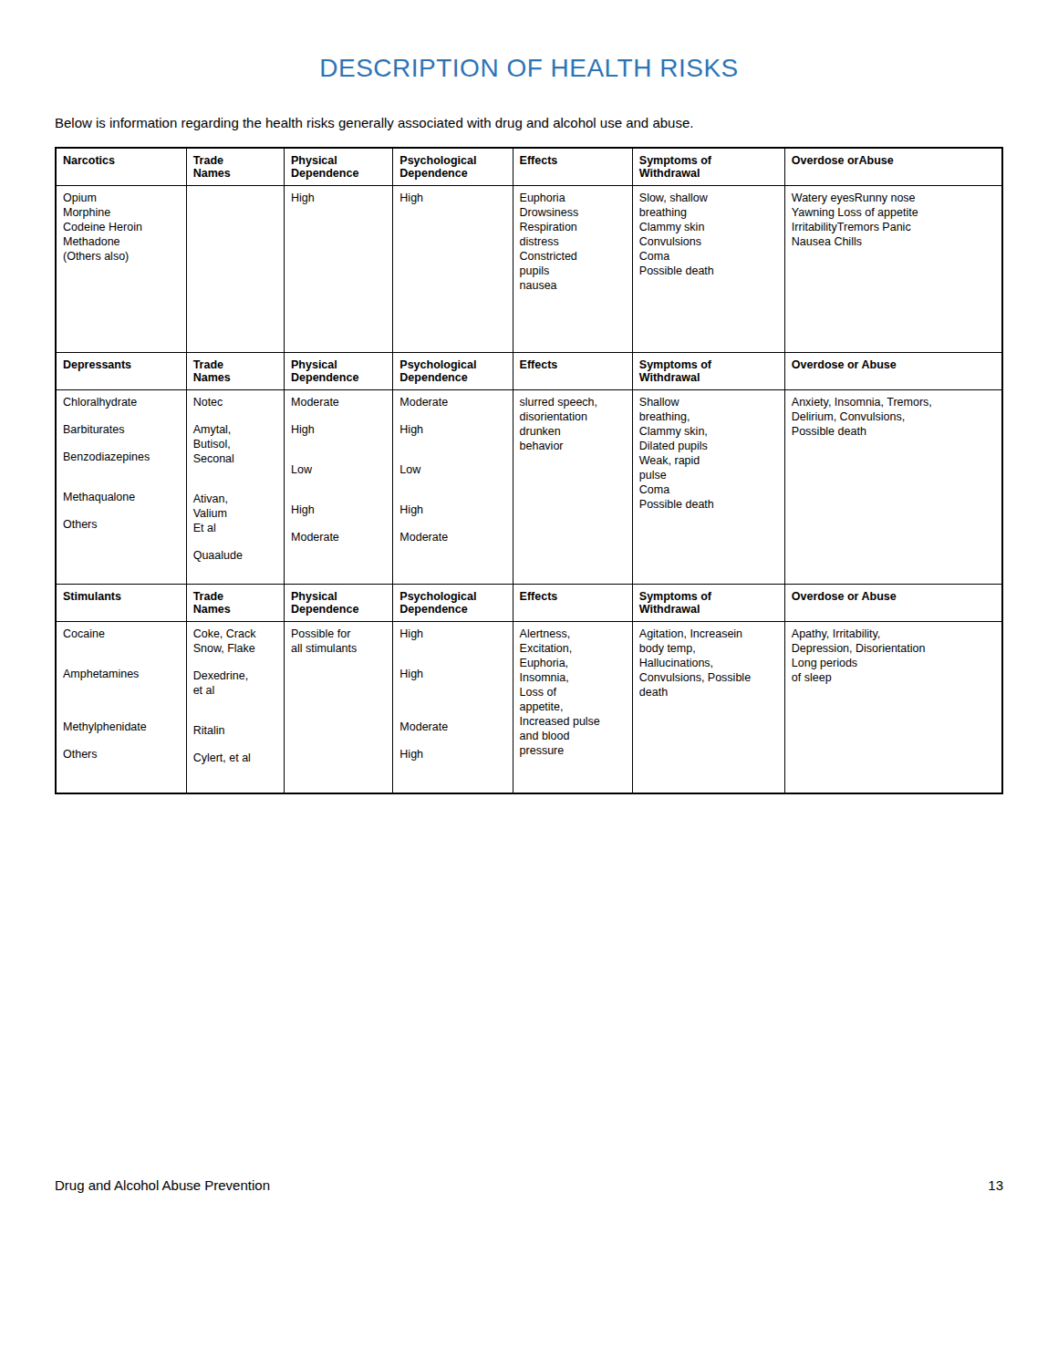DESCRIPTION OF HEALTH RISKS
Below is information regarding the health risks generally associated with drug and alcohol use and abuse.
| Narcotics | Trade Names | Physical Dependence | Psychological Dependence | Effects | Symptoms of Withdrawal | Overdose orAbuse |
| Opium Morphine Codeine Heroin Methadone (Others also) | | High | High | Euphoria Drowsiness Respiration distress Constricted pupils nausea | Slow, shallow breathing Clammy skin Convulsions Coma Possible death | Watery eyesRunny nose Yawning Loss of appetite IrritabilityTremors Panic Nausea Chills |
| Depressants | Trade Names | Physical Dependence | Psychological Dependence | Effects | Symptoms of Withdrawal | Overdose or Abuse |
| Chloralhydrate Barbiturates Benzodiazepines Methaqualone Others | Notec Amytal, Butisol, Seconal Ativan, Valium Et al Quaalude | Moderate High Low High Moderate | Moderate High Low High Moderate | slurred speech, disorientation drunken behavior | Shallow breathing, Clammy skin, Dilated pupils Weak, rapid pulse Coma Possible death | Anxiety, Insomnia, Tremors, Delirium, Convulsions, Possible death |
| Stimulants | Trade Names | Physical Dependence | Psychological Dependence | Effects | Symptoms of Withdrawal | Overdose or Abuse |
| Cocaine Amphetamines Methylphenidate Others | Coke, Crack Snow, Flake Dexedrine, et al Ritalin Cylert, et al | Possible for all stimulants | High High Moderate High | Alertness, Excitation, Euphoria, Insomnia, Loss of appetite, Increased pulse and blood pressure | Agitation, Increasein body temp, Hallucinations, Convulsions, Possible death | Apathy, Irritability, Depression, Disorientation Long periods of sleep |
Drug and Alcohol Abuse Prevention 13